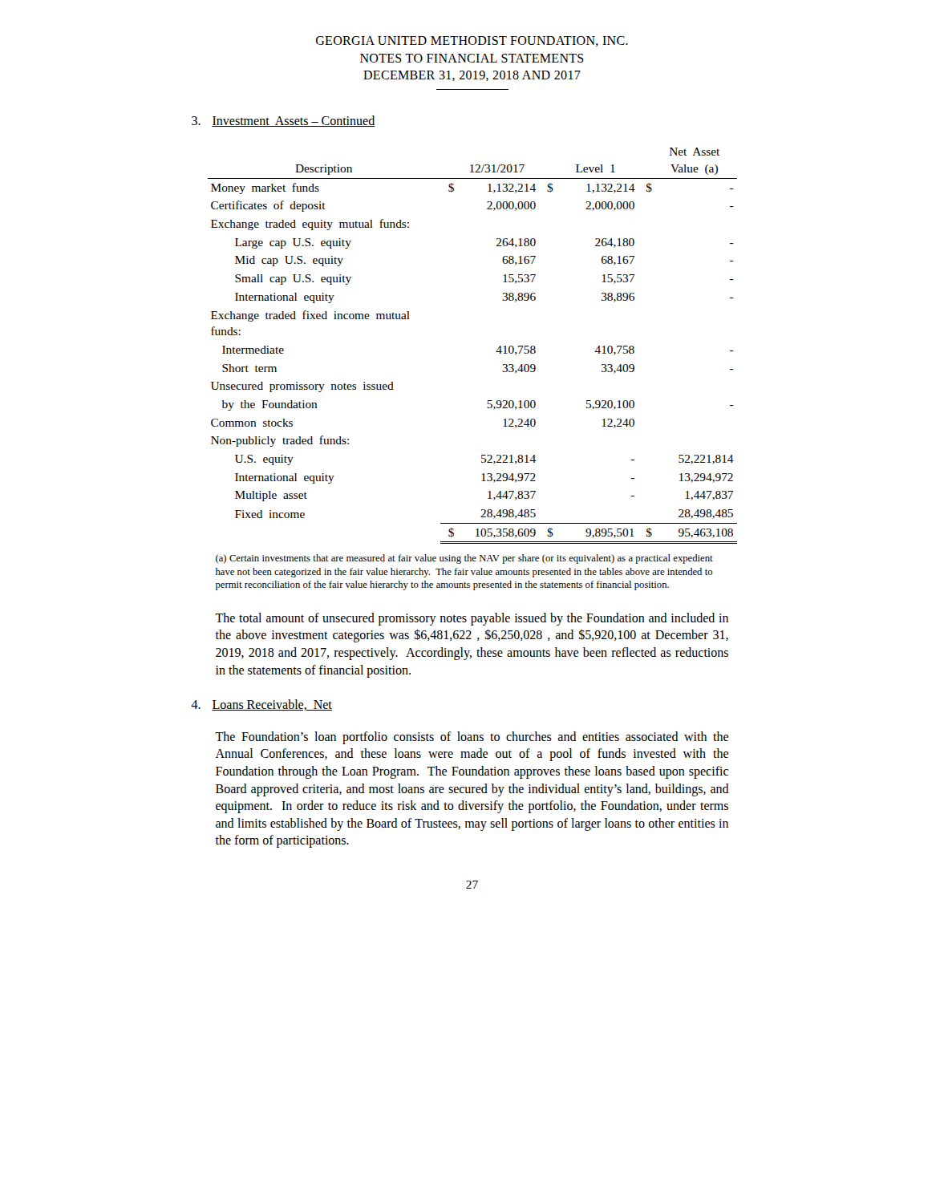GEORGIA UNITED METHODIST FOUNDATION, INC.
NOTES TO FINANCIAL STATEMENTS
DECEMBER 31, 2019, 2018 AND 2017
3. Investment Assets – Continued
| | | | | | | Net Asset |
| --- | --- | --- | --- | --- | --- | --- |
| Description | | 12/31/2017 | | Level 1 | | Value (a) |
| Money market funds | $ | 1,132,214 | $ | 1,132,214 | $ | - |
| Certificates of deposit | | 2,000,000 | | 2,000,000 | | - |
| Exchange traded equity mutual funds: | | | | | | |
| Large cap U.S. equity | | 264,180 | | 264,180 | | - |
| Mid cap U.S. equity | | 68,167 | | 68,167 | | - |
| Small cap U.S. equity | | 15,537 | | 15,537 | | - |
| International equity | | 38,896 | | 38,896 | | - |
| Exchange traded fixed income mutual funds: | | | | | | |
| Intermediate | | 410,758 | | 410,758 | | - |
| Short term | | 33,409 | | 33,409 | | - |
| Unsecured promissory notes issued | | | | | | |
| by the Foundation | | 5,920,100 | | 5,920,100 | | - |
| Common stocks | | 12,240 | | 12,240 | | |
| Non-publicly traded funds: | | | | | | |
| U.S. equity | | 52,221,814 | | - | | 52,221,814 |
| International equity | | 13,294,972 | | - | | 13,294,972 |
| Multiple asset | | 1,447,837 | | - | | 1,447,837 |
| Fixed income | | 28,498,485 | | | | 28,498,485 |
| | $ | 105,358,609 | $ | 9,895,501 | $ | 95,463,108 |
(a) Certain investments that are measured at fair value using the NAV per share (or its equivalent) as a practical expedient have not been categorized in the fair value hierarchy. The fair value amounts presented in the tables above are intended to permit reconciliation of the fair value hierarchy to the amounts presented in the statements of financial position.
The total amount of unsecured promissory notes payable issued by the Foundation and included in the above investment categories was $6,481,622 , $6,250,028 , and $5,920,100 at December 31, 2019, 2018 and 2017, respectively. Accordingly, these amounts have been reflected as reductions in the statements of financial position.
4. Loans Receivable, Net
The Foundation’s loan portfolio consists of loans to churches and entities associated with the Annual Conferences, and these loans were made out of a pool of funds invested with the Foundation through the Loan Program. The Foundation approves these loans based upon specific Board approved criteria, and most loans are secured by the individual entity’s land, buildings, and equipment. In order to reduce its risk and to diversify the portfolio, the Foundation, under terms and limits established by the Board of Trustees, may sell portions of larger loans to other entities in the form of participations.
27